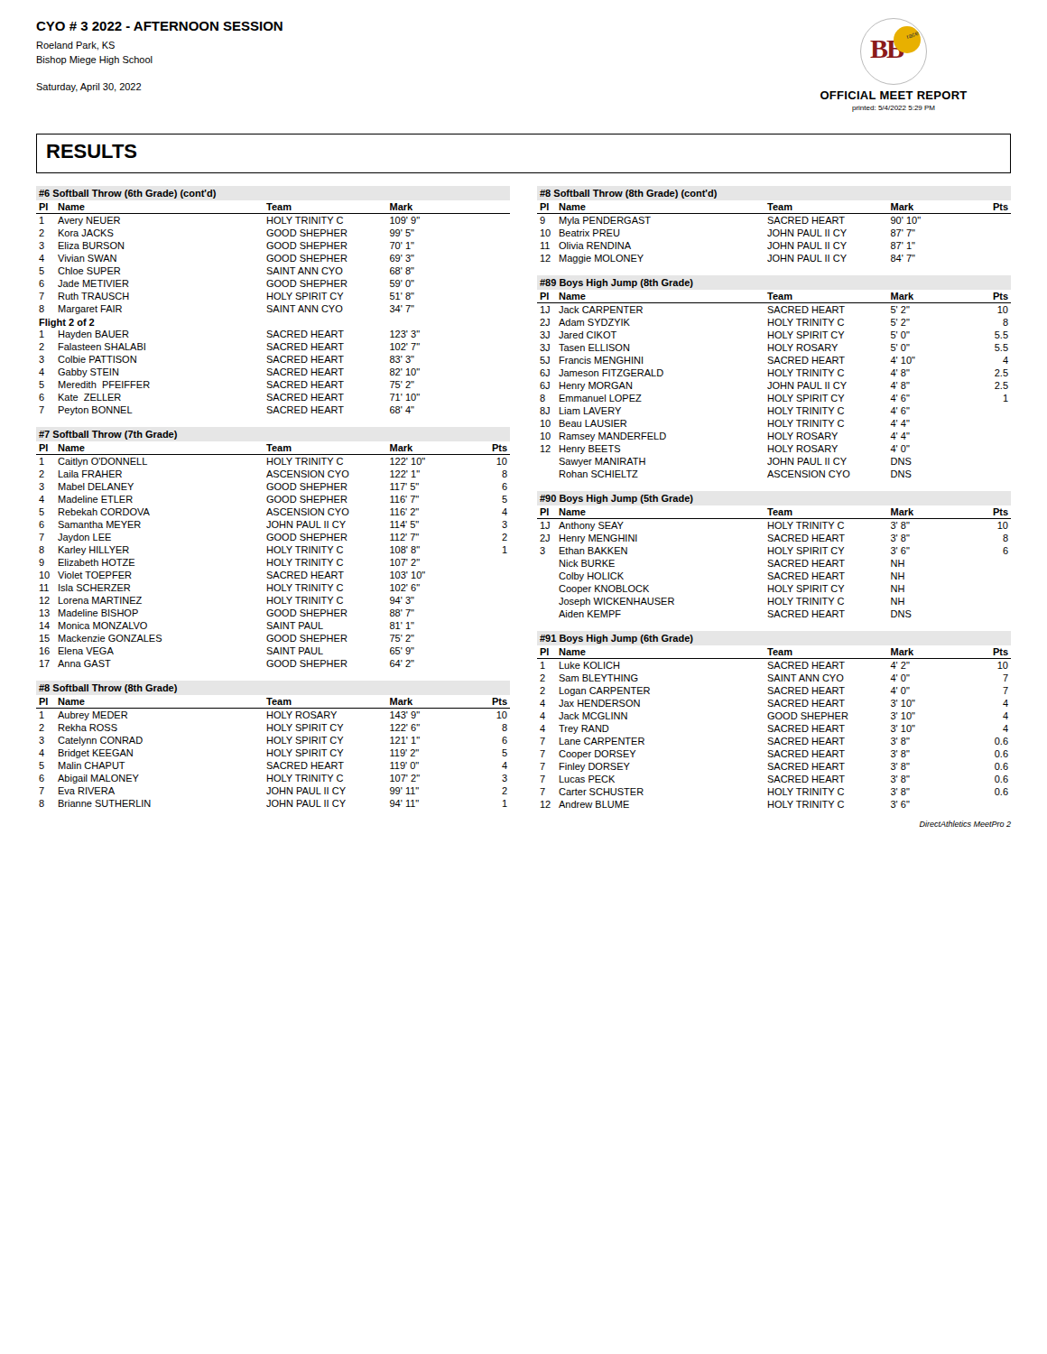CYO # 3 2022 - AFTERNOON SESSION
Roeland Park, KS
Bishop Miege High School
Saturday, April 30, 2022
BB race
OFFICIAL MEET REPORT
printed: 5/4/2022 5:29 PM
RESULTS
#6 Softball Throw (6th Grade) (cont'd)
| Pl | Name | Team | Mark | |
| --- | --- | --- | --- | --- |
| 1 | Avery NEUER | HOLY TRINITY C | 109' 9" | |
| 2 | Kora JACKS | GOOD SHEPHER | 99' 5" | |
| 3 | Eliza BURSON | GOOD SHEPHER | 70' 1" | |
| 4 | Vivian SWAN | GOOD SHEPHER | 69' 3" | |
| 5 | Chloe SUPER | SAINT ANN CYO | 68' 8" | |
| 6 | Jade METIVIER | GOOD SHEPHER | 59' 0" | |
| 7 | Ruth TRAUSCH | HOLY SPIRIT CY | 51' 8" | |
| 8 | Margaret FAIR | SAINT ANN CYO | 34' 7" | |
Flight 2 of 2
| 1 | Hayden BAUER | SACRED HEART | 123' 3" | |
| 2 | Falasteen SHALABI | SACRED HEART | 102' 7" | |
| 3 | Colbie PATTISON | SACRED HEART | 83' 3" | |
| 4 | Gabby STEIN | SACRED HEART | 82' 10" | |
| 5 | Meredith PFEIFFER | SACRED HEART | 75' 2" | |
| 6 | Kate ZELLER | SACRED HEART | 71' 10" | |
| 7 | Peyton BONNEL | SACRED HEART | 68' 4" | |
#7 Softball Throw (7th Grade)
| Pl | Name | Team | Mark | Pts |
| --- | --- | --- | --- | --- |
| 1 | Caitlyn O'DONNELL | HOLY TRINITY C | 122' 10" | 10 |
| 2 | Laila FRAHER | ASCENSION CYO | 122' 1" | 8 |
| 3 | Mabel DELANEY | GOOD SHEPHER | 117' 5" | 6 |
| 4 | Madeline ETLER | GOOD SHEPHER | 116' 7" | 5 |
| 5 | Rebekah CORDOVA | ASCENSION CYO | 116' 2" | 4 |
| 6 | Samantha MEYER | JOHN PAUL II CY | 114' 5" | 3 |
| 7 | Jaydon LEE | GOOD SHEPHER | 112' 7" | 2 |
| 8 | Karley HILLYER | HOLY TRINITY C | 108' 8" | 1 |
| 9 | Elizabeth HOTZE | HOLY TRINITY C | 107' 2" | |
| 10 | Violet TOEPFER | SACRED HEART | 103' 10" | |
| 11 | Isla SCHERZER | HOLY TRINITY C | 102' 6" | |
| 12 | Lorena MARTINEZ | HOLY TRINITY C | 94' 3" | |
| 13 | Madeline BISHOP | GOOD SHEPHER | 88' 7" | |
| 14 | Monica MONZALVO | SAINT PAUL | 81' 1" | |
| 15 | Mackenzie GONZALES | GOOD SHEPHER | 75' 2" | |
| 16 | Elena VEGA | SAINT PAUL | 65' 9" | |
| 17 | Anna GAST | GOOD SHEPHER | 64' 2" | |
#8 Softball Throw (8th Grade)
| Pl | Name | Team | Mark | Pts |
| --- | --- | --- | --- | --- |
| 1 | Aubrey MEDER | HOLY ROSARY | 143' 9" | 10 |
| 2 | Rekha ROSS | HOLY SPIRIT CY | 122' 6" | 8 |
| 3 | Catelynn CONRAD | HOLY SPIRIT CY | 121' 1" | 6 |
| 4 | Bridget KEEGAN | HOLY SPIRIT CY | 119' 2" | 5 |
| 5 | Malin CHAPUT | SACRED HEART | 119' 0" | 4 |
| 6 | Abigail MALONEY | HOLY TRINITY C | 107' 2" | 3 |
| 7 | Eva RIVERA | JOHN PAUL II CY | 99' 11" | 2 |
| 8 | Brianne SUTHERLIN | JOHN PAUL II CY | 94' 11" | 1 |
#8 Softball Throw (8th Grade) (cont'd)
| Pl | Name | Team | Mark | Pts |
| --- | --- | --- | --- | --- |
| 9 | Myla PENDERGAST | SACRED HEART | 90' 10" | |
| 10 | Beatrix PREU | JOHN PAUL II CY | 87' 7" | |
| 11 | Olivia RENDINA | JOHN PAUL II CY | 87' 1" | |
| 12 | Maggie MOLONEY | JOHN PAUL II CY | 84' 7" | |
#89 Boys High Jump (8th Grade)
| Pl | Name | Team | Mark | Pts |
| --- | --- | --- | --- | --- |
| 1J | Jack CARPENTER | SACRED HEART | 5' 2" | 10 |
| 2J | Adam SYDZYIK | HOLY TRINITY C | 5' 2" | 8 |
| 3J | Jared CIKOT | HOLY SPIRIT CY | 5' 0" | 5.5 |
| 3J | Tasen ELLISON | HOLY ROSARY | 5' 0" | 5.5 |
| 5J | Francis MENGHINI | SACRED HEART | 4' 10" | 4 |
| 6J | Jameson FITZGERALD | HOLY TRINITY C | 4' 8" | 2.5 |
| 6J | Henry MORGAN | JOHN PAUL II CY | 4' 8" | 2.5 |
| 8 | Emmanuel LOPEZ | HOLY SPIRIT CY | 4' 6" | 1 |
| 8J | Liam LAVERY | HOLY TRINITY C | 4' 6" | |
| 10 | Beau LAUSIER | HOLY TRINITY C | 4' 4" | |
| 10 | Ramsey MANDERFELD | HOLY ROSARY | 4' 4" | |
| 12 | Henry BEETS | HOLY ROSARY | 4' 0" | |
| | Sawyer MANIRATH | JOHN PAUL II CY | DNS | |
| | Rohan SCHIELTZ | ASCENSION CYO | DNS | |
#90 Boys High Jump (5th Grade)
| Pl | Name | Team | Mark | Pts |
| --- | --- | --- | --- | --- |
| 1J | Anthony SEAY | HOLY TRINITY C | 3' 8" | 10 |
| 2J | Henry MENGHINI | SACRED HEART | 3' 8" | 8 |
| 3 | Ethan BAKKEN | HOLY SPIRIT CY | 3' 6" | 6 |
| | Nick BURKE | SACRED HEART | NH | |
| | Colby HOLICK | SACRED HEART | NH | |
| | Cooper KNOBLOCK | HOLY SPIRIT CY | NH | |
| | Joseph WICKENHAUSER | HOLY TRINITY C | NH | |
| | Aiden KEMPF | SACRED HEART | DNS | |
#91 Boys High Jump (6th Grade)
| Pl | Name | Team | Mark | Pts |
| --- | --- | --- | --- | --- |
| 1 | Luke KOLICH | SACRED HEART | 4' 2" | 10 |
| 2 | Sam BLEYTHING | SAINT ANN CYO | 4' 0" | 7 |
| 2 | Logan CARPENTER | SACRED HEART | 4' 0" | 7 |
| 4 | Jax HENDERSON | SACRED HEART | 3' 10" | 4 |
| 4 | Jack MCGLINN | GOOD SHEPHER | 3' 10" | 4 |
| 4 | Trey RAND | SACRED HEART | 3' 10" | 4 |
| 7 | Lane CARPENTER | SACRED HEART | 3' 8" | 0.6 |
| 7 | Cooper DORSEY | SACRED HEART | 3' 8" | 0.6 |
| 7 | Finley DORSEY | SACRED HEART | 3' 8" | 0.6 |
| 7 | Lucas PECK | SACRED HEART | 3' 8" | 0.6 |
| 7 | Carter SCHUSTER | HOLY TRINITY C | 3' 8" | 0.6 |
| 12 | Andrew BLUME | HOLY TRINITY C | 3' 6" | |
DirectAthletics MeetPro 2